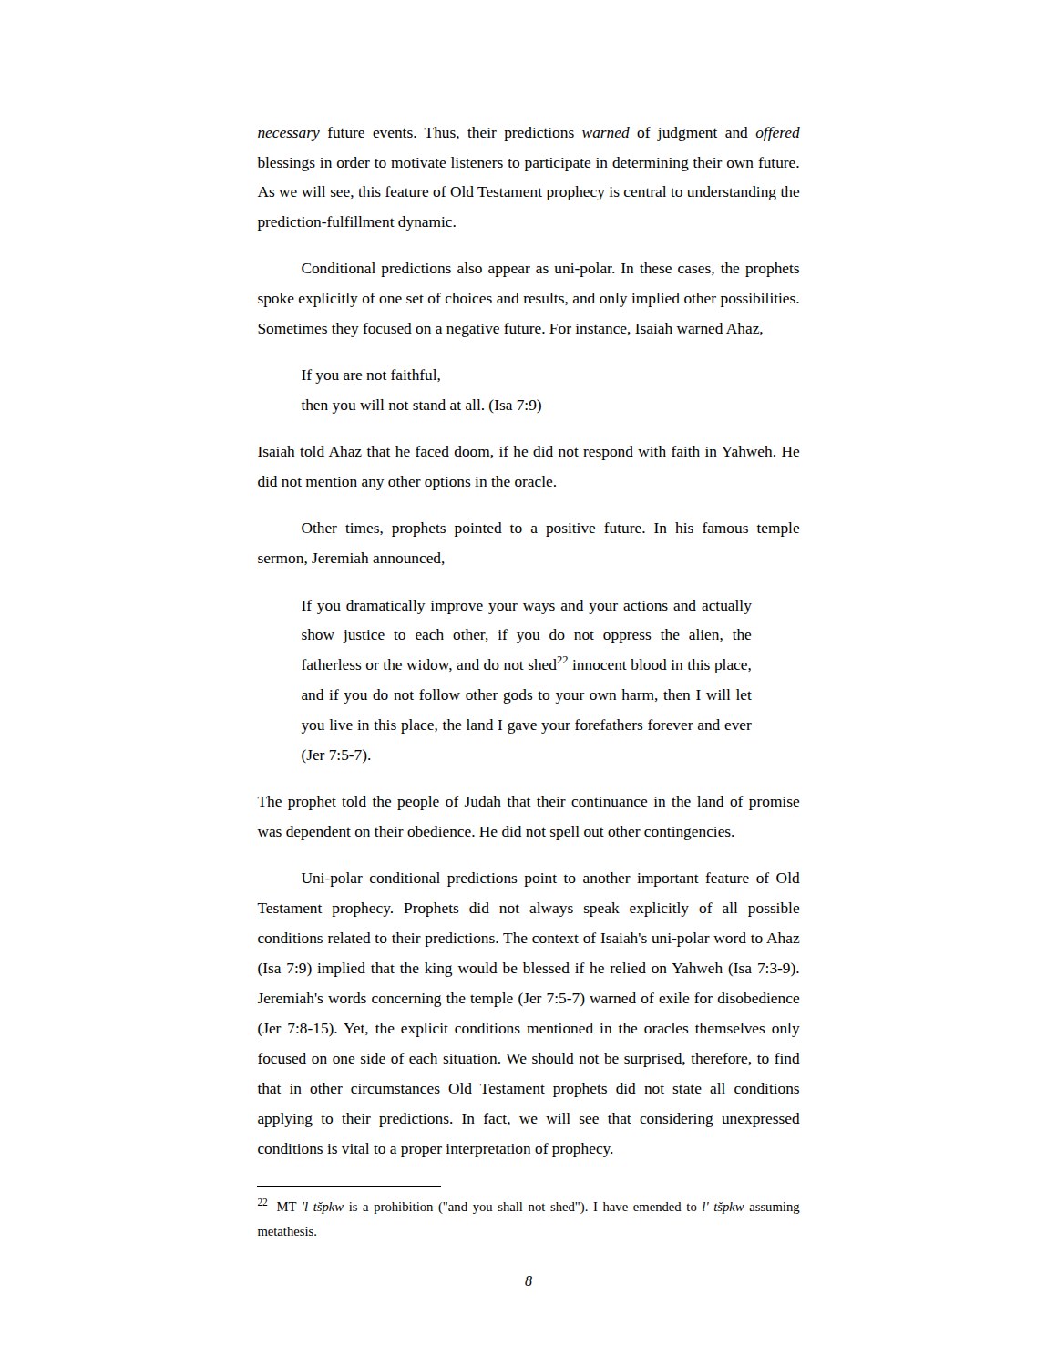necessary future events. Thus, their predictions warned of judgment and offered blessings in order to motivate listeners to participate in determining their own future. As we will see, this feature of Old Testament prophecy is central to understanding the prediction-fulfillment dynamic.
Conditional predictions also appear as uni-polar. In these cases, the prophets spoke explicitly of one set of choices and results, and only implied other possibilities. Sometimes they focused on a negative future. For instance, Isaiah warned Ahaz,
If you are not faithful, then you will not stand at all. (Isa 7:9)
Isaiah told Ahaz that he faced doom, if he did not respond with faith in Yahweh. He did not mention any other options in the oracle.
Other times, prophets pointed to a positive future. In his famous temple sermon, Jeremiah announced,
If you dramatically improve your ways and your actions and actually show justice to each other, if you do not oppress the alien, the fatherless or the widow, and do not shed22 innocent blood in this place, and if you do not follow other gods to your own harm, then I will let you live in this place, the land I gave your forefathers forever and ever (Jer 7:5-7).
The prophet told the people of Judah that their continuance in the land of promise was dependent on their obedience. He did not spell out other contingencies.
Uni-polar conditional predictions point to another important feature of Old Testament prophecy. Prophets did not always speak explicitly of all possible conditions related to their predictions. The context of Isaiah's uni-polar word to Ahaz (Isa 7:9) implied that the king would be blessed if he relied on Yahweh (Isa 7:3-9). Jeremiah's words concerning the temple (Jer 7:5-7) warned of exile for disobedience (Jer 7:8-15). Yet, the explicit conditions mentioned in the oracles themselves only focused on one side of each situation. We should not be surprised, therefore, to find that in other circumstances Old Testament prophets did not state all conditions applying to their predictions. In fact, we will see that considering unexpressed conditions is vital to a proper interpretation of prophecy.
22 MT 'l tšpkw is a prohibition ("and you shall not shed"). I have emended to l' tšpkw assuming metathesis.
8